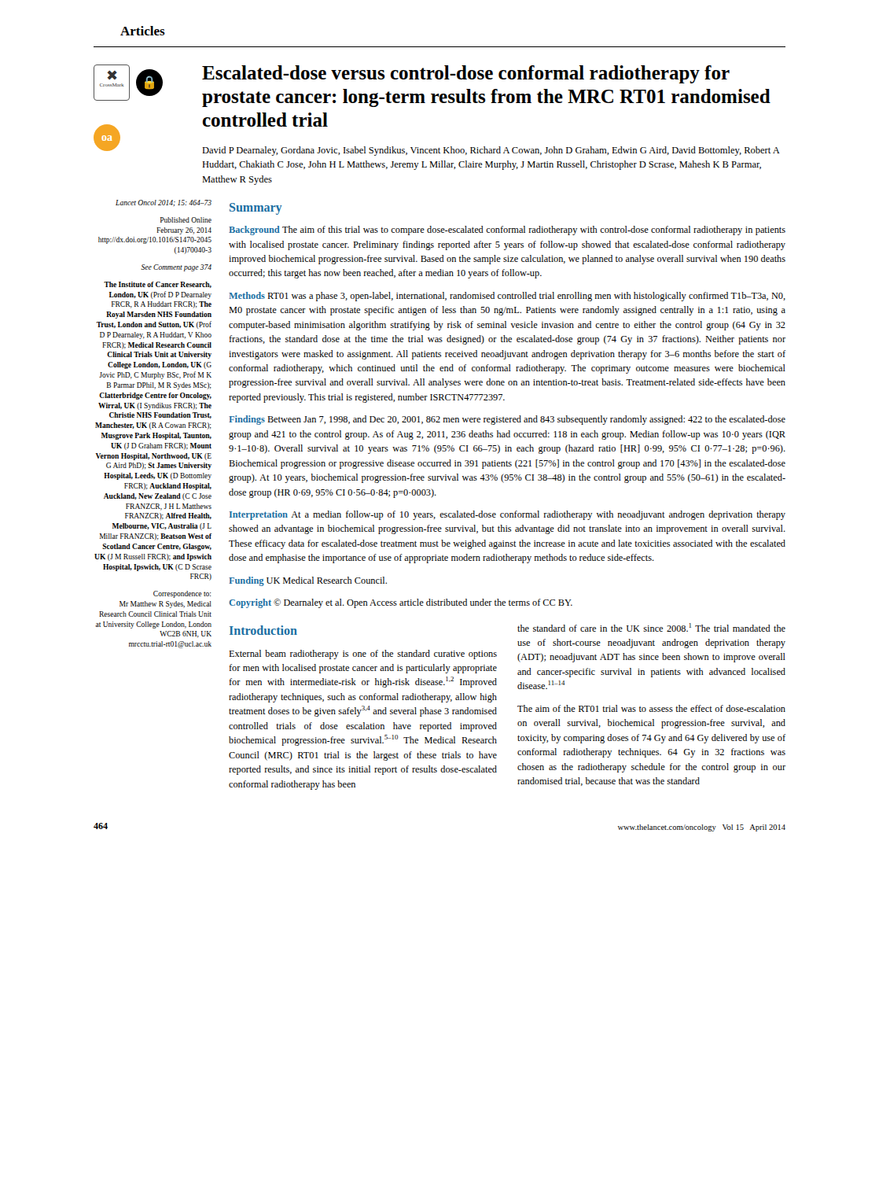Articles
✖CrossMark
🔒
oa
Escalated-dose versus control-dose conformal radiotherapy for prostate cancer: long-term results from the MRC RT01 randomised controlled trial
David P Dearnaley, Gordana Jovic, Isabel Syndikus, Vincent Khoo, Richard A Cowan, John D Graham, Edwin G Aird, David Bottomley, Robert A Huddart, Chakiath C Jose, John H L Matthews, Jeremy L Millar, Claire Murphy, J Martin Russell, Christopher D Scrase, Mahesh K B Parmar, Matthew R Sydes
Lancet Oncol 2014; 15: 464–73
Published Online
February 26, 2014
http://dx.doi.org/10.1016/S1470-2045(14)70040-3
See Comment page 374
The Institute of Cancer Research, London, UK (Prof D P Dearnaley FRCR, R A Huddart FRCR); The Royal Marsden NHS Foundation Trust, London and Sutton, UK (Prof D P Dearnaley, R A Huddart, V Khoo FRCR); Medical Research Council Clinical Trials Unit at University College London, London, UK (G Jovic PhD, C Murphy BSc, Prof M K B Parmar DPhil, M R Sydes MSc); Clatterbridge Centre for Oncology, Wirral, UK (I Syndikus FRCR); The Christie NHS Foundation Trust, Manchester, UK (R A Cowan FRCR); Musgrove Park Hospital, Taunton, UK (J D Graham FRCR); Mount Vernon Hospital, Northwood, UK (E G Aird PhD); St James University Hospital, Leeds, UK (D Bottomley FRCR); Auckland Hospital, Auckland, New Zealand (C C Jose FRANZCR, J H L Matthews FRANZCR); Alfred Health, Melbourne, VIC, Australia (J L Millar FRANZCR); Beatson West of Scotland Cancer Centre, Glasgow, UK (J M Russell FRCR); and Ipswich Hospital, Ipswich, UK (C D Scrase FRCR)
Correspondence to:
Mr Matthew R Sydes, Medical Research Council Clinical Trials Unit at University College London, London WC2B 6NH, UK
mrcctu.trial-rt01@ucl.ac.uk
Summary
Background The aim of this trial was to compare dose-escalated conformal radiotherapy with control-dose conformal radiotherapy in patients with localised prostate cancer. Preliminary findings reported after 5 years of follow-up showed that escalated-dose conformal radiotherapy improved biochemical progression-free survival. Based on the sample size calculation, we planned to analyse overall survival when 190 deaths occurred; this target has now been reached, after a median 10 years of follow-up.
Methods RT01 was a phase 3, open-label, international, randomised controlled trial enrolling men with histologically confirmed T1b–T3a, N0, M0 prostate cancer with prostate specific antigen of less than 50 ng/mL. Patients were randomly assigned centrally in a 1:1 ratio, using a computer-based minimisation algorithm stratifying by risk of seminal vesicle invasion and centre to either the control group (64 Gy in 32 fractions, the standard dose at the time the trial was designed) or the escalated-dose group (74 Gy in 37 fractions). Neither patients nor investigators were masked to assignment. All patients received neoadjuvant androgen deprivation therapy for 3–6 months before the start of conformal radiotherapy, which continued until the end of conformal radiotherapy. The coprimary outcome measures were biochemical progression-free survival and overall survival. All analyses were done on an intention-to-treat basis. Treatment-related side-effects have been reported previously. This trial is registered, number ISRCTN47772397.
Findings Between Jan 7, 1998, and Dec 20, 2001, 862 men were registered and 843 subsequently randomly assigned: 422 to the escalated-dose group and 421 to the control group. As of Aug 2, 2011, 236 deaths had occurred: 118 in each group. Median follow-up was 10·0 years (IQR 9·1–10·8). Overall survival at 10 years was 71% (95% CI 66–75) in each group (hazard ratio [HR] 0·99, 95% CI 0·77–1·28; p=0·96). Biochemical progression or progressive disease occurred in 391 patients (221 [57%] in the control group and 170 [43%] in the escalated-dose group). At 10 years, biochemical progression-free survival was 43% (95% CI 38–48) in the control group and 55% (50–61) in the escalated-dose group (HR 0·69, 95% CI 0·56–0·84; p=0·0003).
Interpretation At a median follow-up of 10 years, escalated-dose conformal radiotherapy with neoadjuvant androgen deprivation therapy showed an advantage in biochemical progression-free survival, but this advantage did not translate into an improvement in overall survival. These efficacy data for escalated-dose treatment must be weighed against the increase in acute and late toxicities associated with the escalated dose and emphasise the importance of use of appropriate modern radiotherapy methods to reduce side-effects.
Funding UK Medical Research Council.
Copyright © Dearnaley et al. Open Access article distributed under the terms of CC BY.
Introduction
External beam radiotherapy is one of the standard curative options for men with localised prostate cancer and is particularly appropriate for men with intermediate-risk or high-risk disease.1,2 Improved radiotherapy techniques, such as conformal radiotherapy, allow high treatment doses to be given safely3,4 and several phase 3 randomised controlled trials of dose escalation have reported improved biochemical progression-free survival.5–10 The Medical Research Council (MRC) RT01 trial is the largest of these trials to have reported results, and since its initial report of results dose-escalated conformal radiotherapy has been
the standard of care in the UK since 2008.1 The trial mandated the use of short-course neoadjuvant androgen deprivation therapy (ADT); neoadjuvant ADT has since been shown to improve overall and cancer-specific survival in patients with advanced localised disease.11–14
The aim of the RT01 trial was to assess the effect of dose-escalation on overall survival, biochemical progression-free survival, and toxicity, by comparing doses of 74 Gy and 64 Gy delivered by use of conformal radiotherapy techniques. 64 Gy in 32 fractions was chosen as the radiotherapy schedule for the control group in our randomised trial, because that was the standard
464
www.thelancet.com/oncology Vol 15 April 2014